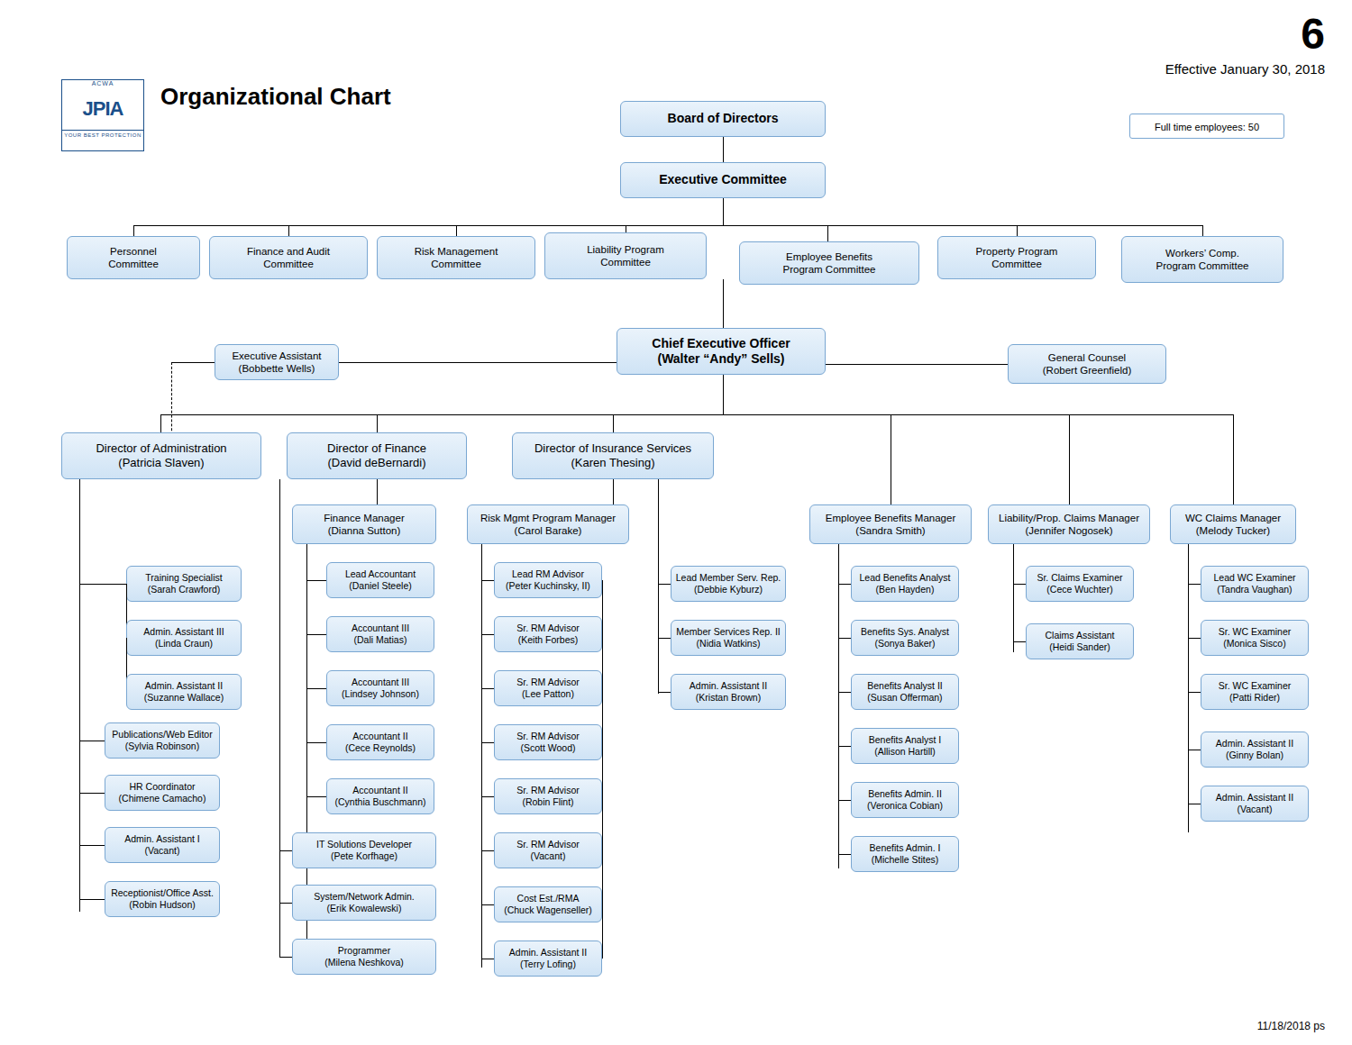6
Effective January 30, 2018
ACWA
JPIA
YOUR BEST PROTECTION
Organizational Chart
Full time employees: 50
Board of Directors
Executive Committee
Personnel
Committee
Finance and Audit
Committee
Risk Management
Committee
Liability Program
Committee
Employee Benefits
Program Committee
Property Program
Committee
Workers’ Comp.
Program Committee
Chief Executive Officer
(Walter “Andy” Sells)
Executive Assistant
(Bobbette Wells)
General Counsel
(Robert Greenfield)
Director of Administration
(Patricia Slaven)
Director of Finance
(David deBernardi)
Director of Insurance Services
(Karen Thesing)
Employee Benefits Manager
(Sandra Smith)
Liability/Prop. Claims Manager
(Jennifer Nogosek)
WC Claims Manager
(Melody Tucker)
Finance Manager
(Dianna Sutton)
Risk Mgmt Program Manager
(Carol Barake)
Training Specialist
(Sarah Crawford)
Admin. Assistant III
(Linda Craun)
Admin. Assistant II
(Suzanne Wallace)
Publications/Web Editor
(Sylvia Robinson)
HR Coordinator
(Chimene Camacho)
Admin. Assistant I
(Vacant)
Receptionist/Office Asst.
(Robin Hudson)
Lead Accountant
(Daniel Steele)
Accountant III
(Dali Matias)
Accountant III
(Lindsey Johnson)
Accountant II
(Cece Reynolds)
Accountant II
(Cynthia Buschmann)
IT Solutions Developer
(Pete Korfhage)
System/Network Admin.
(Erik Kowalewski)
Programmer
(Milena Neshkova)
Lead RM Advisor
(Peter Kuchinsky, II)
Sr. RM Advisor
(Keith Forbes)
Sr. RM Advisor
(Lee Patton)
Sr. RM Advisor
(Scott Wood)
Sr. RM Advisor
(Robin Flint)
Sr. RM Advisor
(Vacant)
Cost Est./RMA
(Chuck Wagenseller)
Admin. Assistant II
(Terry Lofing)
Lead Member Serv. Rep.
(Debbie Kyburz)
Member Services Rep. II
(Nidia Watkins)
Admin. Assistant II
(Kristan Brown)
Lead Benefits Analyst
(Ben Hayden)
Benefits Sys. Analyst
(Sonya Baker)
Benefits Analyst II
(Susan Offerman)
Benefits Analyst I
(Allison Hartill)
Benefits Admin. II
(Veronica Cobian)
Benefits Admin. I
(Michelle Stites)
Sr. Claims Examiner
(Cece Wuchter)
Claims Assistant
(Heidi Sander)
Lead WC Examiner
(Tandra Vaughan)
Sr. WC Examiner
(Monica Sisco)
Sr. WC Examiner
(Patti Rider)
Admin. Assistant II
(Ginny Bolan)
Admin. Assistant II
(Vacant)
11/18/2018 ps